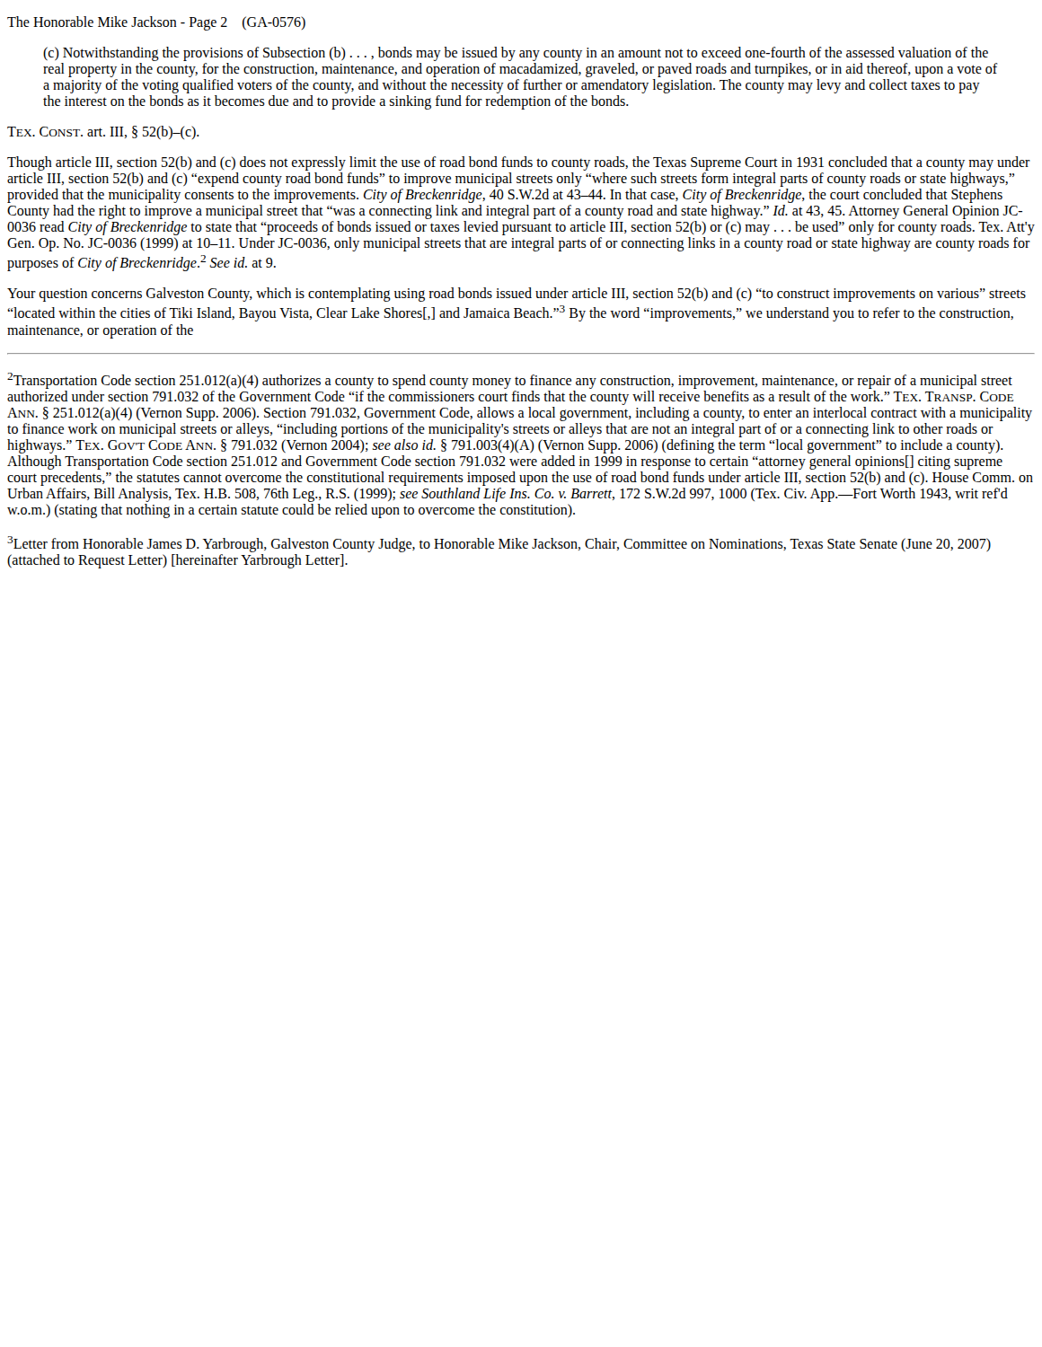The Honorable Mike Jackson - Page 2 (GA-0576)
(c) Notwithstanding the provisions of Subsection (b) . . . , bonds may be issued by any county in an amount not to exceed one-fourth of the assessed valuation of the real property in the county, for the construction, maintenance, and operation of macadamized, graveled, or paved roads and turnpikes, or in aid thereof, upon a vote of a majority of the voting qualified voters of the county, and without the necessity of further or amendatory legislation. The county may levy and collect taxes to pay the interest on the bonds as it becomes due and to provide a sinking fund for redemption of the bonds.
TEX. CONST. art. III, § 52(b)–(c).
Though article III, section 52(b) and (c) does not expressly limit the use of road bond funds to county roads, the Texas Supreme Court in 1931 concluded that a county may under article III, section 52(b) and (c) “expend county road bond funds” to improve municipal streets only “where such streets form integral parts of county roads or state highways,” provided that the municipality consents to the improvements. City of Breckenridge, 40 S.W.2d at 43–44. In that case, City of Breckenridge, the court concluded that Stephens County had the right to improve a municipal street that “was a connecting link and integral part of a county road and state highway.” Id. at 43, 45. Attorney General Opinion JC-0036 read City of Breckenridge to state that “proceeds of bonds issued or taxes levied pursuant to article III, section 52(b) or (c) may . . . be used” only for county roads. Tex. Att'y Gen. Op. No. JC-0036 (1999) at 10–11. Under JC-0036, only municipal streets that are integral parts of or connecting links in a county road or state highway are county roads for purposes of City of Breckenridge.2 See id. at 9.
Your question concerns Galveston County, which is contemplating using road bonds issued under article III, section 52(b) and (c) “to construct improvements on various” streets “located within the cities of Tiki Island, Bayou Vista, Clear Lake Shores[,] and Jamaica Beach.”3 By the word “improvements,” we understand you to refer to the construction, maintenance, or operation of the
2Transportation Code section 251.012(a)(4) authorizes a county to spend county money to finance any construction, improvement, maintenance, or repair of a municipal street authorized under section 791.032 of the Government Code “if the commissioners court finds that the county will receive benefits as a result of the work.” TEX. TRANSP. CODE ANN. § 251.012(a)(4) (Vernon Supp. 2006). Section 791.032, Government Code, allows a local government, including a county, to enter an interlocal contract with a municipality to finance work on municipal streets or alleys, “including portions of the municipality's streets or alleys that are not an integral part of or a connecting link to other roads or highways.” TEX. GOV'T CODE ANN. § 791.032 (Vernon 2004); see also id. § 791.003(4)(A) (Vernon Supp. 2006) (defining the term “local government” to include a county). Although Transportation Code section 251.012 and Government Code section 791.032 were added in 1999 in response to certain “attorney general opinions[] citing supreme court precedents,” the statutes cannot overcome the constitutional requirements imposed upon the use of road bond funds under article III, section 52(b) and (c). House Comm. on Urban Affairs, Bill Analysis, Tex. H.B. 508, 76th Leg., R.S. (1999); see Southland Life Ins. Co. v. Barrett, 172 S.W.2d 997, 1000 (Tex. Civ. App.—Fort Worth 1943, writ ref'd w.o.m.) (stating that nothing in a certain statute could be relied upon to overcome the constitution).
3Letter from Honorable James D. Yarbrough, Galveston County Judge, to Honorable Mike Jackson, Chair, Committee on Nominations, Texas State Senate (June 20, 2007) (attached to Request Letter) [hereinafter Yarbrough Letter].